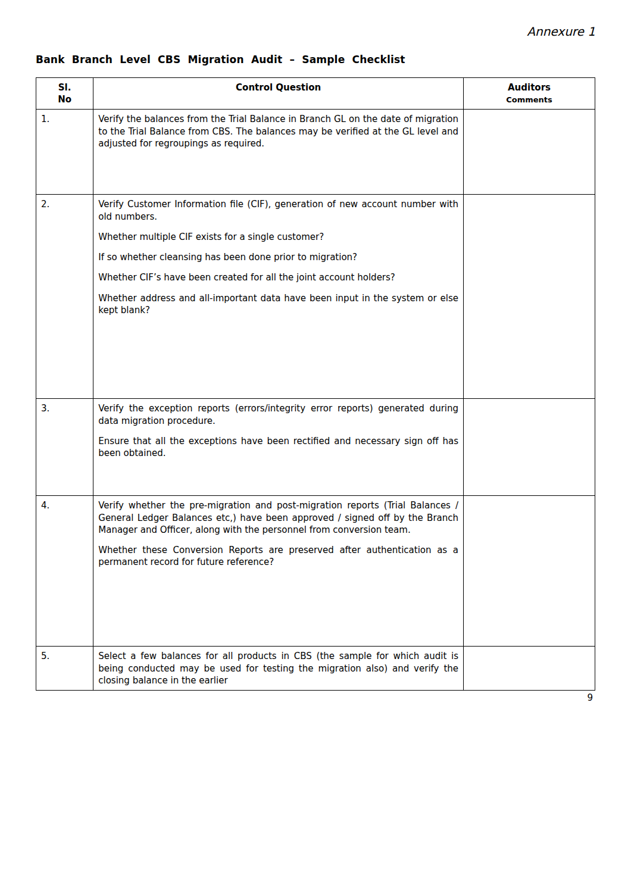Annexure 1
Bank Branch Level CBS Migration Audit – Sample Checklist
| Sl. No | Control Question | Auditors Comments |
| --- | --- | --- |
| 1. | Verify the balances from the Trial Balance in Branch GL on the date of migration to the Trial Balance from CBS. The balances may be verified at the GL level and adjusted for regroupings as required. | |
| 2. | Verify Customer Information file (CIF), generation of new account number with old numbers. Whether multiple CIF exists for a single customer? If so whether cleansing has been done prior to migration? Whether CIF’s have been created for all the joint account holders? Whether address and all-important data have been input in the system or else kept blank? | |
| 3. | Verify the exception reports (errors/integrity error reports) generated during data migration procedure. Ensure that all the exceptions have been rectified and necessary sign off has been obtained. | |
| 4. | Verify whether the pre-migration and post-migration reports (Trial Balances / General Ledger Balances etc,) have been approved / signed off by the Branch Manager and Officer, along with the personnel from conversion team. Whether these Conversion Reports are preserved after authentication as a permanent record for future reference? | |
| 5. | Select a few balances for all products in CBS (the sample for which audit is being conducted may be used for testing the migration also) and verify the closing balance in the earlier | |
9